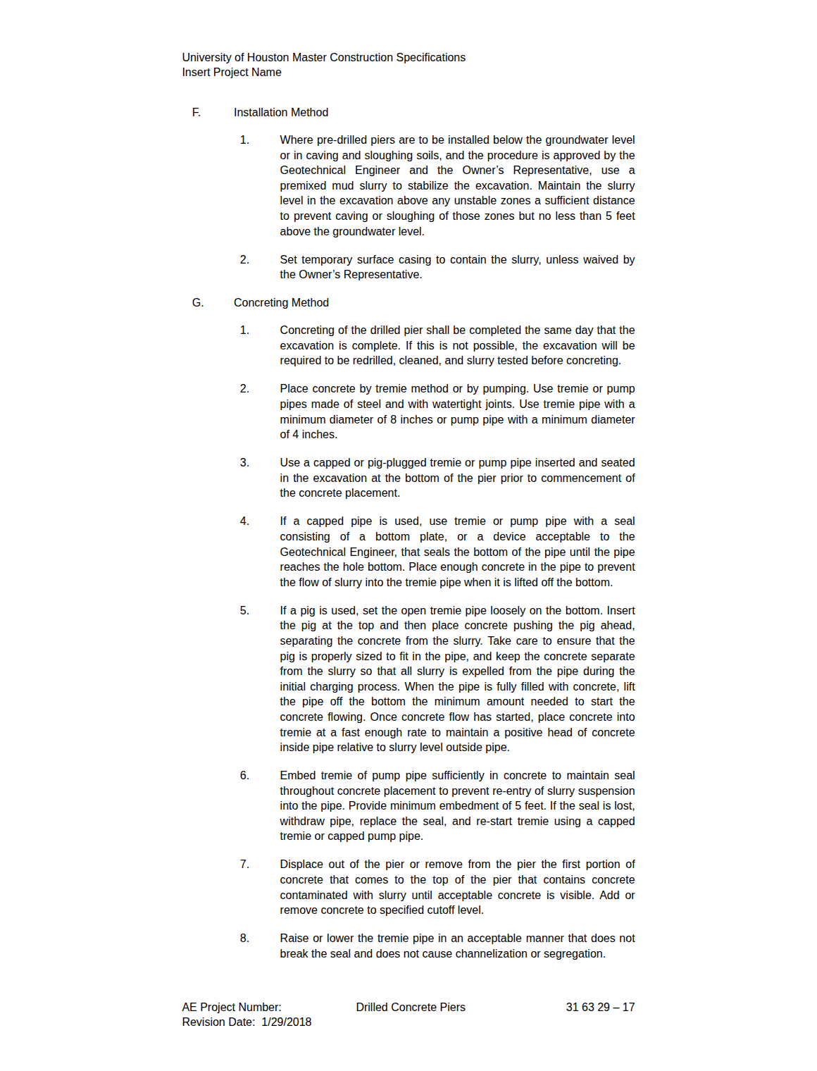University of Houston Master Construction Specifications
Insert Project Name
F. Installation Method
1. Where pre-drilled piers are to be installed below the groundwater level or in caving and sloughing soils, and the procedure is approved by the Geotechnical Engineer and the Owner’s Representative, use a premixed mud slurry to stabilize the excavation. Maintain the slurry level in the excavation above any unstable zones a sufficient distance to prevent caving or sloughing of those zones but no less than 5 feet above the groundwater level.
2. Set temporary surface casing to contain the slurry, unless waived by the Owner’s Representative.
G. Concreting Method
1. Concreting of the drilled pier shall be completed the same day that the excavation is complete. If this is not possible, the excavation will be required to be redrilled, cleaned, and slurry tested before concreting.
2. Place concrete by tremie method or by pumping. Use tremie or pump pipes made of steel and with watertight joints. Use tremie pipe with a minimum diameter of 8 inches or pump pipe with a minimum diameter of 4 inches.
3. Use a capped or pig-plugged tremie or pump pipe inserted and seated in the excavation at the bottom of the pier prior to commencement of the concrete placement.
4. If a capped pipe is used, use tremie or pump pipe with a seal consisting of a bottom plate, or a device acceptable to the Geotechnical Engineer, that seals the bottom of the pipe until the pipe reaches the hole bottom. Place enough concrete in the pipe to prevent the flow of slurry into the tremie pipe when it is lifted off the bottom.
5. If a pig is used, set the open tremie pipe loosely on the bottom. Insert the pig at the top and then place concrete pushing the pig ahead, separating the concrete from the slurry. Take care to ensure that the pig is properly sized to fit in the pipe, and keep the concrete separate from the slurry so that all slurry is expelled from the pipe during the initial charging process. When the pipe is fully filled with concrete, lift the pipe off the bottom the minimum amount needed to start the concrete flowing. Once concrete flow has started, place concrete into tremie at a fast enough rate to maintain a positive head of concrete inside pipe relative to slurry level outside pipe.
6. Embed tremie of pump pipe sufficiently in concrete to maintain seal throughout concrete placement to prevent re-entry of slurry suspension into the pipe. Provide minimum embedment of 5 feet. If the seal is lost, withdraw pipe, replace the seal, and re-start tremie using a capped tremie or capped pump pipe.
7. Displace out of the pier or remove from the pier the first portion of concrete that comes to the top of the pier that contains concrete contaminated with slurry until acceptable concrete is visible. Add or remove concrete to specified cutoff level.
8. Raise or lower the tremie pipe in an acceptable manner that does not break the seal and does not cause channelization or segregation.
| AE Project Number: | Drilled Concrete Piers | 31 63 29 – 17 |
| Revision Date: 1/29/2018 |